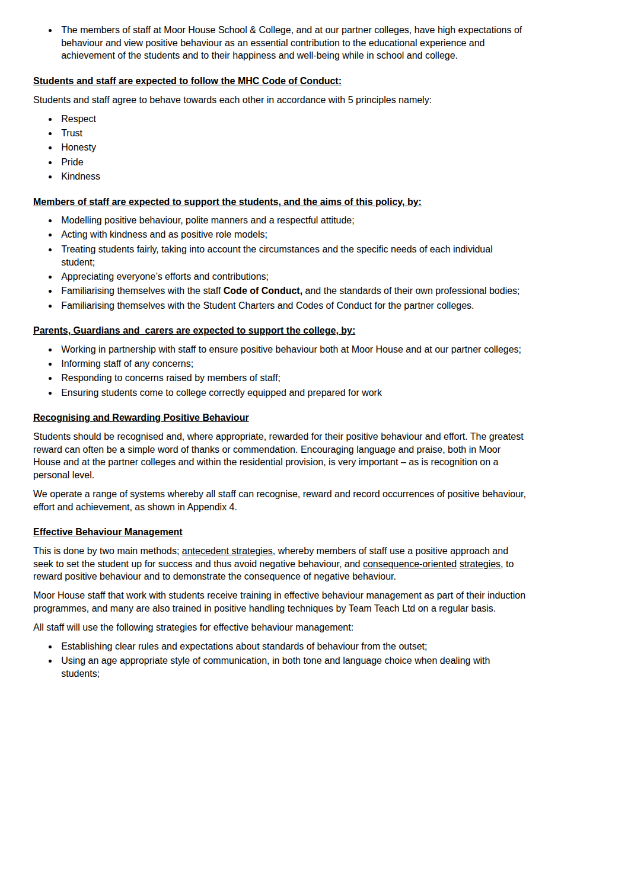The members of staff at Moor House School & College, and at our partner colleges, have high expectations of behaviour and view positive behaviour as an essential contribution to the educational experience and achievement of the students and to their happiness and well-being while in school and college.
Students and staff are expected to follow the MHC Code of Conduct:
Students and staff agree to behave towards each other in accordance with 5 principles namely:
Respect
Trust
Honesty
Pride
Kindness
Members of staff are expected to support the students, and the aims of this policy, by:
Modelling positive behaviour, polite manners and a respectful attitude;
Acting with kindness and as positive role models;
Treating students fairly, taking into account the circumstances and the specific needs of each individual student;
Appreciating everyone’s efforts and contributions;
Familiarising themselves with the staff Code of Conduct, and the standards of their own professional bodies;
Familiarising themselves with the Student Charters and Codes of Conduct for the partner colleges.
Parents, Guardians and carers are expected to support the college, by:
Working in partnership with staff to ensure positive behaviour both at Moor House and at our partner colleges;
Informing staff of any concerns;
Responding to concerns raised by members of staff;
Ensuring students come to college correctly equipped and prepared for work
Recognising and Rewarding Positive Behaviour
Students should be recognised and, where appropriate, rewarded for their positive behaviour and effort. The greatest reward can often be a simple word of thanks or commendation. Encouraging language and praise, both in Moor House and at the partner colleges and within the residential provision, is very important – as is recognition on a personal level.
We operate a range of systems whereby all staff can recognise, reward and record occurrences of positive behaviour, effort and achievement, as shown in Appendix 4.
Effective Behaviour Management
This is done by two main methods; antecedent strategies, whereby members of staff use a positive approach and seek to set the student up for success and thus avoid negative behaviour, and consequence-oriented strategies, to reward positive behaviour and to demonstrate the consequence of negative behaviour.
Moor House staff that work with students receive training in effective behaviour management as part of their induction programmes, and many are also trained in positive handling techniques by Team Teach Ltd on a regular basis.
All staff will use the following strategies for effective behaviour management:
Establishing clear rules and expectations about standards of behaviour from the outset;
Using an age appropriate style of communication, in both tone and language choice when dealing with students;